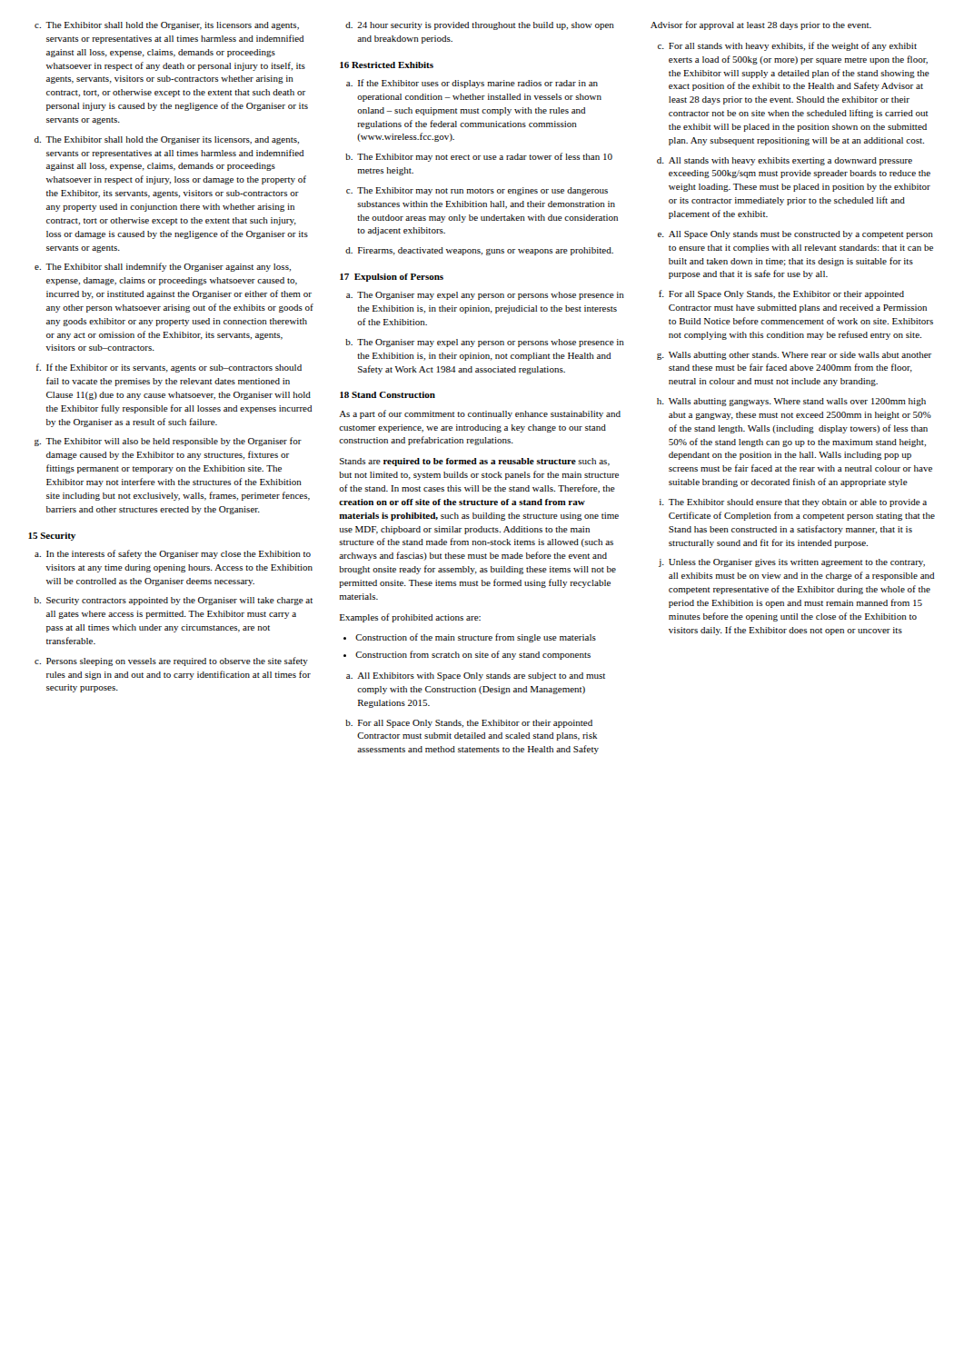The Exhibitor shall hold the Organiser, its licensors and agents, servants or representatives at all times harmless and indemnified against all loss, expense, claims, demands or proceedings whatsoever in respect of any death or personal injury to itself, its agents, servants, visitors or sub-contractors whether arising in contract, tort, or otherwise except to the extent that such death or personal injury is caused by the negligence of the Organiser or its servants or agents.
The Exhibitor shall hold the Organiser its licensors, and agents, servants or representatives at all times harmless and indemnified against all loss, expense, claims, demands or proceedings whatsoever in respect of injury, loss or damage to the property of the Exhibitor, its servants, agents, visitors or sub-contractors or any property used in conjunction there with whether arising in contract, tort or otherwise except to the extent that such injury, loss or damage is caused by the negligence of the Organiser or its servants or agents.
The Exhibitor shall indemnify the Organiser against any loss, expense, damage, claims or proceedings whatsoever caused to, incurred by, or instituted against the Organiser or either of them or any other person whatsoever arising out of the exhibits or goods of any goods exhibitor or any property used in connection therewith or any act or omission of the Exhibitor, its servants, agents, visitors or sub–contractors.
If the Exhibitor or its servants, agents or sub–contractors should fail to vacate the premises by the relevant dates mentioned in Clause 11(g) due to any cause whatsoever, the Organiser will hold the Exhibitor fully responsible for all losses and expenses incurred by the Organiser as a result of such failure.
The Exhibitor will also be held responsible by the Organiser for damage caused by the Exhibitor to any structures, fixtures or fittings permanent or temporary on the Exhibition site. The Exhibitor may not interfere with the structures of the Exhibition site including but not exclusively, walls, frames, perimeter fences, barriers and other structures erected by the Organiser.
15 Security
In the interests of safety the Organiser may close the Exhibition to visitors at any time during opening hours. Access to the Exhibition will be controlled as the Organiser deems necessary.
Security contractors appointed by the Organiser will take charge at all gates where access is permitted. The Exhibitor must carry a pass at all times which under any circumstances, are not transferable.
Persons sleeping on vessels are required to observe the site safety rules and sign in and out and to carry identification at all times for security purposes.
24 hour security is provided throughout the build up, show open and breakdown periods.
16 Restricted Exhibits
If the Exhibitor uses or displays marine radios or radar in an operational condition – whether installed in vessels or shown onland – such equipment must comply with the rules and regulations of the federal communications commission (www.wireless.fcc.gov).
The Exhibitor may not erect or use a radar tower of less than 10 metres height.
The Exhibitor may not run motors or engines or use dangerous substances within the Exhibition hall, and their demonstration in the outdoor areas may only be undertaken with due consideration to adjacent exhibitors.
Firearms, deactivated weapons, guns or weapons are prohibited.
17 Expulsion of Persons
The Organiser may expel any person or persons whose presence in the Exhibition is, in their opinion, prejudicial to the best interests of the Exhibition.
The Organiser may expel any person or persons whose presence in the Exhibition is, in their opinion, not compliant the Health and Safety at Work Act 1984 and associated regulations.
18 Stand Construction
As a part of our commitment to continually enhance sustainability and customer experience, we are introducing a key change to our stand construction and prefabrication regulations.
Stands are required to be formed as a reusable structure such as, but not limited to, system builds or stock panels for the main structure of the stand. In most cases this will be the stand walls. Therefore, the creation on or off site of the structure of a stand from raw materials is prohibited, such as building the structure using one time use MDF, chipboard or similar products. Additions to the main structure of the stand made from non-stock items is allowed (such as archways and fascias) but these must be made before the event and brought onsite ready for assembly, as building these items will not be permitted onsite. These items must be formed using fully recyclable materials.
Examples of prohibited actions are:
Construction of the main structure from single use materials
Construction from scratch on site of any stand components
All Exhibitors with Space Only stands are subject to and must comply with the Construction (Design and Management) Regulations 2015.
For all Space Only Stands, the Exhibitor or their appointed Contractor must submit detailed and scaled stand plans, risk assessments and method statements to the Health and Safety
Advisor for approval at least 28 days prior to the event.
For all stands with heavy exhibits, if the weight of any exhibit exerts a load of 500kg (or more) per square metre upon the floor, the Exhibitor will supply a detailed plan of the stand showing the exact position of the exhibit to the Health and Safety Advisor at least 28 days prior to the event. Should the exhibitor or their contractor not be on site when the scheduled lifting is carried out the exhibit will be placed in the position shown on the submitted plan. Any subsequent repositioning will be at an additional cost.
All stands with heavy exhibits exerting a downward pressure exceeding 500kg/sqm must provide spreader boards to reduce the weight loading. These must be placed in position by the exhibitor or its contractor immediately prior to the scheduled lift and placement of the exhibit.
All Space Only stands must be constructed by a competent person to ensure that it complies with all relevant standards: that it can be built and taken down in time; that its design is suitable for its purpose and that it is safe for use by all.
For all Space Only Stands, the Exhibitor or their appointed Contractor must have submitted plans and received a Permission to Build Notice before commencement of work on site. Exhibitors not complying with this condition may be refused entry on site.
Walls abutting other stands. Where rear or side walls abut another stand these must be fair faced above 2400mm from the floor, neutral in colour and must not include any branding.
Walls abutting gangways. Where stand walls over 1200mm high abut a gangway, these must not exceed 2500mm in height or 50% of the stand length. Walls (including display towers) of less than 50% of the stand length can go up to the maximum stand height, dependant on the position in the hall. Walls including pop up screens must be fair faced at the rear with a neutral colour or have suitable branding or decorated finish of an appropriate style
The Exhibitor should ensure that they obtain or able to provide a Certificate of Completion from a competent person stating that the Stand has been constructed in a satisfactory manner, that it is structurally sound and fit for its intended purpose.
Unless the Organiser gives its written agreement to the contrary, all exhibits must be on view and in the charge of a responsible and competent representative of the Exhibitor during the whole of the period the Exhibition is open and must remain manned from 15 minutes before the opening until the close of the Exhibition to visitors daily. If the Exhibitor does not open or uncover its